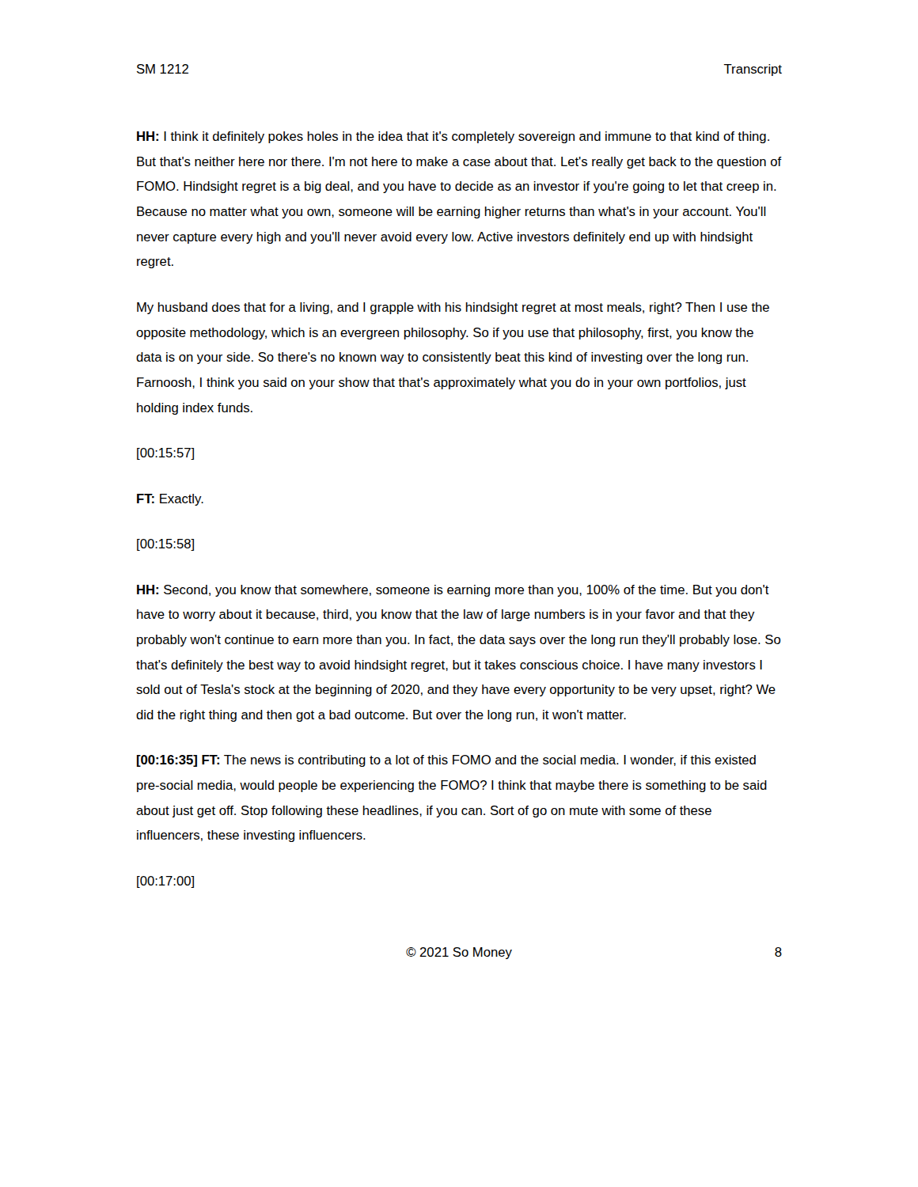SM 1212 Transcript
HH: I think it definitely pokes holes in the idea that it's completely sovereign and immune to that kind of thing. But that's neither here nor there. I'm not here to make a case about that. Let's really get back to the question of FOMO. Hindsight regret is a big deal, and you have to decide as an investor if you're going to let that creep in. Because no matter what you own, someone will be earning higher returns than what's in your account. You'll never capture every high and you'll never avoid every low. Active investors definitely end up with hindsight regret.
My husband does that for a living, and I grapple with his hindsight regret at most meals, right? Then I use the opposite methodology, which is an evergreen philosophy. So if you use that philosophy, first, you know the data is on your side. So there's no known way to consistently beat this kind of investing over the long run. Farnoosh, I think you said on your show that that's approximately what you do in your own portfolios, just holding index funds.
[00:15:57]
FT: Exactly.
[00:15:58]
HH: Second, you know that somewhere, someone is earning more than you, 100% of the time. But you don't have to worry about it because, third, you know that the law of large numbers is in your favor and that they probably won't continue to earn more than you. In fact, the data says over the long run they'll probably lose. So that's definitely the best way to avoid hindsight regret, but it takes conscious choice. I have many investors I sold out of Tesla's stock at the beginning of 2020, and they have every opportunity to be very upset, right? We did the right thing and then got a bad outcome. But over the long run, it won't matter.
[00:16:35] FT: The news is contributing to a lot of this FOMO and the social media. I wonder, if this existed pre-social media, would people be experiencing the FOMO? I think that maybe there is something to be said about just get off. Stop following these headlines, if you can. Sort of go on mute with some of these influencers, these investing influencers.
[00:17:00]
© 2021 So Money 8